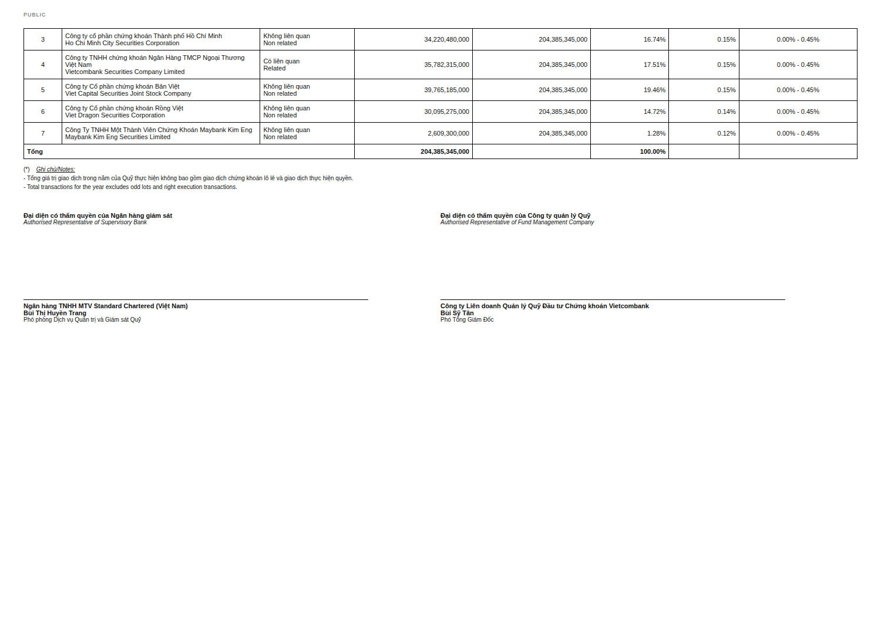PUBLIC
| 3 | Công ty cổ phần chứng khoán Thành phố Hồ Chí Minh Ho Chi Minh City Securities Corporation | Không liên quan Non related | 34,220,480,000 | 204,385,345,000 | 16.74% | 0.15% | 0.00% - 0.45% |
| 4 | Công ty TNHH chứng khoán Ngân Hàng TMCP Ngoại Thương Việt Nam Vietcombank Securities Company Limited | Có liên quan Related | 35,782,315,000 | 204,385,345,000 | 17.51% | 0.15% | 0.00% - 0.45% |
| 5 | Công ty Cổ phần chứng khoán Bản Việt Viet Capital Securities Joint Stock Company | Không liên quan Non related | 39,765,185,000 | 204,385,345,000 | 19.46% | 0.15% | 0.00% - 0.45% |
| 6 | Công ty Cổ phần chứng khoán Rồng Việt Viet Dragon Securities Corporation | Không liên quan Non related | 30,095,275,000 | 204,385,345,000 | 14.72% | 0.14% | 0.00% - 0.45% |
| 7 | Công Ty TNHH Một Thành Viên Chứng Khoán Maybank Kim Eng Maybank Kim Eng Securities Limited | Không liên quan Non related | 2,609,300,000 | 204,385,345,000 | 1.28% | 0.12% | 0.00% - 0.45% |
| Tổng | 204,385,345,000 | | 100.00% | | |
(*) Ghi chú/Notes:
- Tổng giá trị giao dịch trong năm của Quỹ thực hiện không bao gồm giao dịch chứng khoán lô lẻ và giao dịch thực hiện quyền.
- Total transactions for the year excludes odd lots and right execution transactions.
Đại diện có thẩm quyền của Ngân hàng giám sát
Authorised Representative of Supervisory Bank
Ngân hàng TNHH MTV Standard Chartered (Việt Nam)
Bùi Thị Huyền Trang
Phó phòng Dịch vụ Quản trị và Giám sát Quỹ
Đại diện có thẩm quyền của Công ty quản lý Quỹ
Authorised Representative of Fund Management Company
Công ty Liên doanh Quản lý Quỹ Đầu tư Chứng khoán Vietcombank
Bùi Sỹ Tân
Phó Tổng Giám Đốc